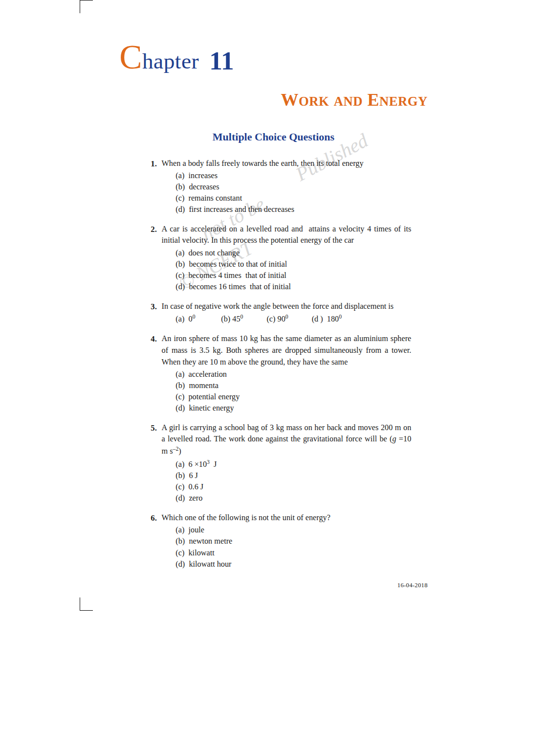Published
not to be
© NCERT
Chapter 11
WORK AND ENERGY
Multiple Choice Questions
1. When a body falls freely towards the earth, then its total energy
(a) increases
(b) decreases
(c) remains constant
(d) first increases and then decreases
2. A car is accelerated on a levelled road and attains a velocity 4 times of its initial velocity. In this process the potential energy of the car
(a) does not change
(b) becomes twice to that of initial
(c) becomes 4 times that of initial
(d) becomes 16 times that of initial
3. In case of negative work the angle between the force and displacement is
(a) 00 (b) 450 (c) 900 (d ) 1800
4. An iron sphere of mass 10 kg has the same diameter as an aluminium sphere of mass is 3.5 kg. Both spheres are dropped simultaneously from a tower. When they are 10 m above the ground, they have the same
(a) acceleration
(b) momenta
(c) potential energy
(d) kinetic energy
5. A girl is carrying a school bag of 3 kg mass on her back and moves 200 m on a levelled road. The work done against the gravitational force will be (g =10 m s–2)
(a) 6 ×103 J
(b) 6 J
(c) 0.6 J
(d) zero
6. Which one of the following is not the unit of energy?
(a) joule
(b) newton metre
(c) kilowatt
(d) kilowatt hour
16-04-2018